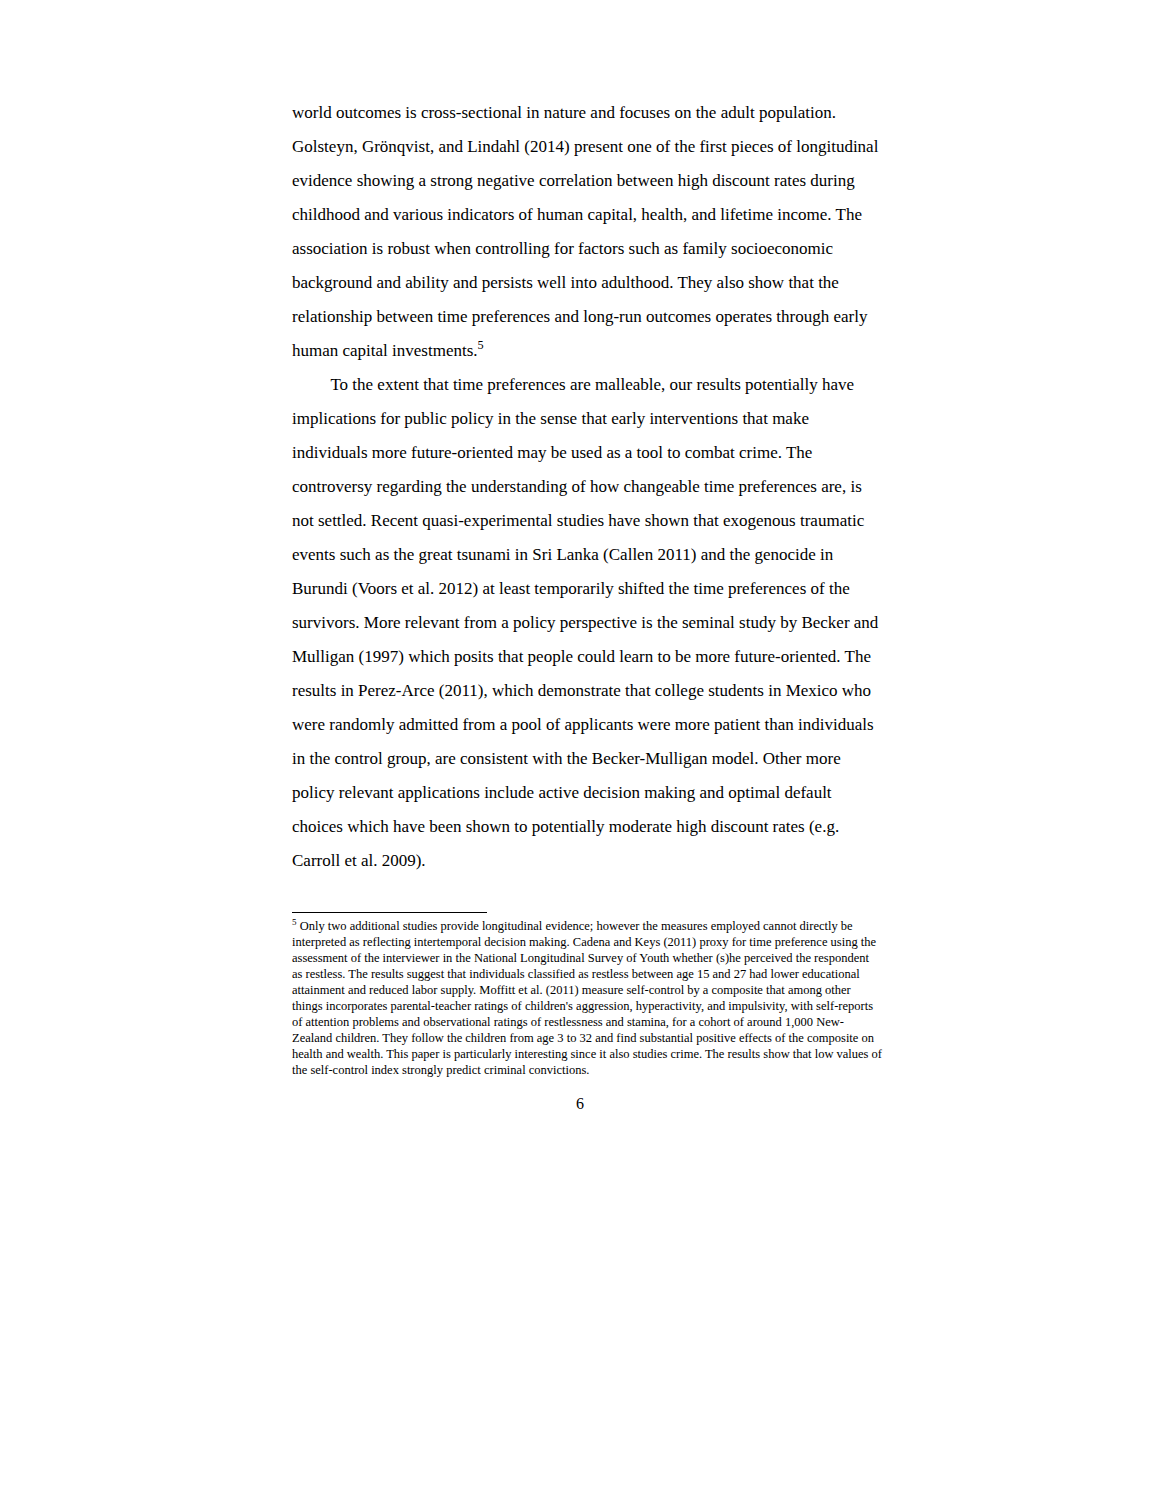world outcomes is cross-sectional in nature and focuses on the adult population. Golsteyn, Grönqvist, and Lindahl (2014) present one of the first pieces of longitudinal evidence showing a strong negative correlation between high discount rates during childhood and various indicators of human capital, health, and lifetime income. The association is robust when controlling for factors such as family socioeconomic background and ability and persists well into adulthood. They also show that the relationship between time preferences and long-run outcomes operates through early human capital investments.5
To the extent that time preferences are malleable, our results potentially have implications for public policy in the sense that early interventions that make individuals more future-oriented may be used as a tool to combat crime. The controversy regarding the understanding of how changeable time preferences are, is not settled. Recent quasi-experimental studies have shown that exogenous traumatic events such as the great tsunami in Sri Lanka (Callen 2011) and the genocide in Burundi (Voors et al. 2012) at least temporarily shifted the time preferences of the survivors. More relevant from a policy perspective is the seminal study by Becker and Mulligan (1997) which posits that people could learn to be more future-oriented. The results in Perez-Arce (2011), which demonstrate that college students in Mexico who were randomly admitted from a pool of applicants were more patient than individuals in the control group, are consistent with the Becker-Mulligan model. Other more policy relevant applications include active decision making and optimal default choices which have been shown to potentially moderate high discount rates (e.g. Carroll et al. 2009).
5 Only two additional studies provide longitudinal evidence; however the measures employed cannot directly be interpreted as reflecting intertemporal decision making. Cadena and Keys (2011) proxy for time preference using the assessment of the interviewer in the National Longitudinal Survey of Youth whether (s)he perceived the respondent as restless. The results suggest that individuals classified as restless between age 15 and 27 had lower educational attainment and reduced labor supply. Moffitt et al. (2011) measure self-control by a composite that among other things incorporates parental-teacher ratings of children's aggression, hyperactivity, and impulsivity, with self-reports of attention problems and observational ratings of restlessness and stamina, for a cohort of around 1,000 New- Zealand children. They follow the children from age 3 to 32 and find substantial positive effects of the composite on health and wealth. This paper is particularly interesting since it also studies crime. The results show that low values of the self-control index strongly predict criminal convictions.
6